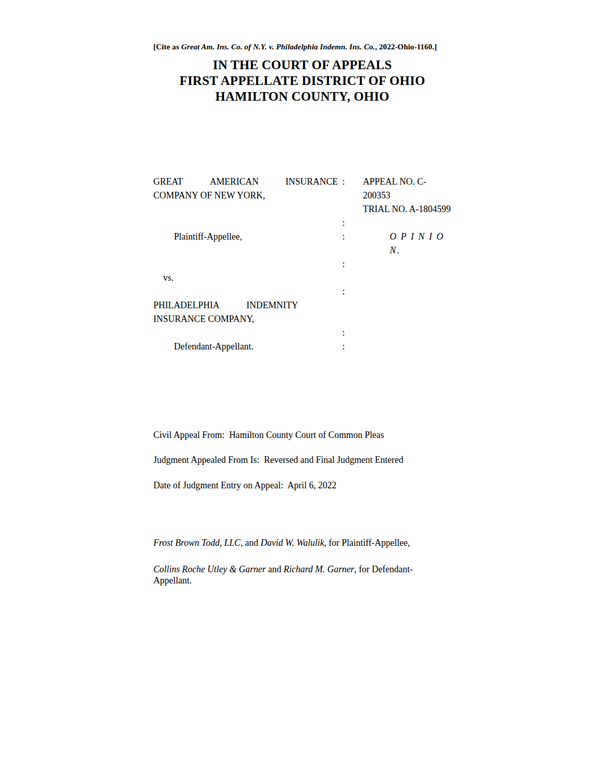[Cite as Great Am. Ins. Co. of N.Y. v. Philadelphia Indemn. Ins. Co., 2022-Ohio-1160.]
IN THE COURT OF APPEALS
FIRST APPELLATE DISTRICT OF OHIO
HAMILTON COUNTY, OHIO
| GREAT AMERICAN INSURANCE COMPANY OF NEW YORK, | : | APPEAL NO. C-200353 TRIAL NO. A-1804599 |
| | : | |
| Plaintiff-Appellee, | : | O P I N I O N. |
| | : | |
| vs. | | |
| | : | |
| PHILADELPHIA INDEMNITY INSURANCE COMPANY, | | |
| | : | |
| Defendant-Appellant. | : | |
Civil Appeal From: Hamilton County Court of Common Pleas
Judgment Appealed From Is: Reversed and Final Judgment Entered
Date of Judgment Entry on Appeal: April 6, 2022
Frost Brown Todd, LLC, and David W. Walulik, for Plaintiff-Appellee,
Collins Roche Utley & Garner and Richard M. Garner, for Defendant-Appellant.